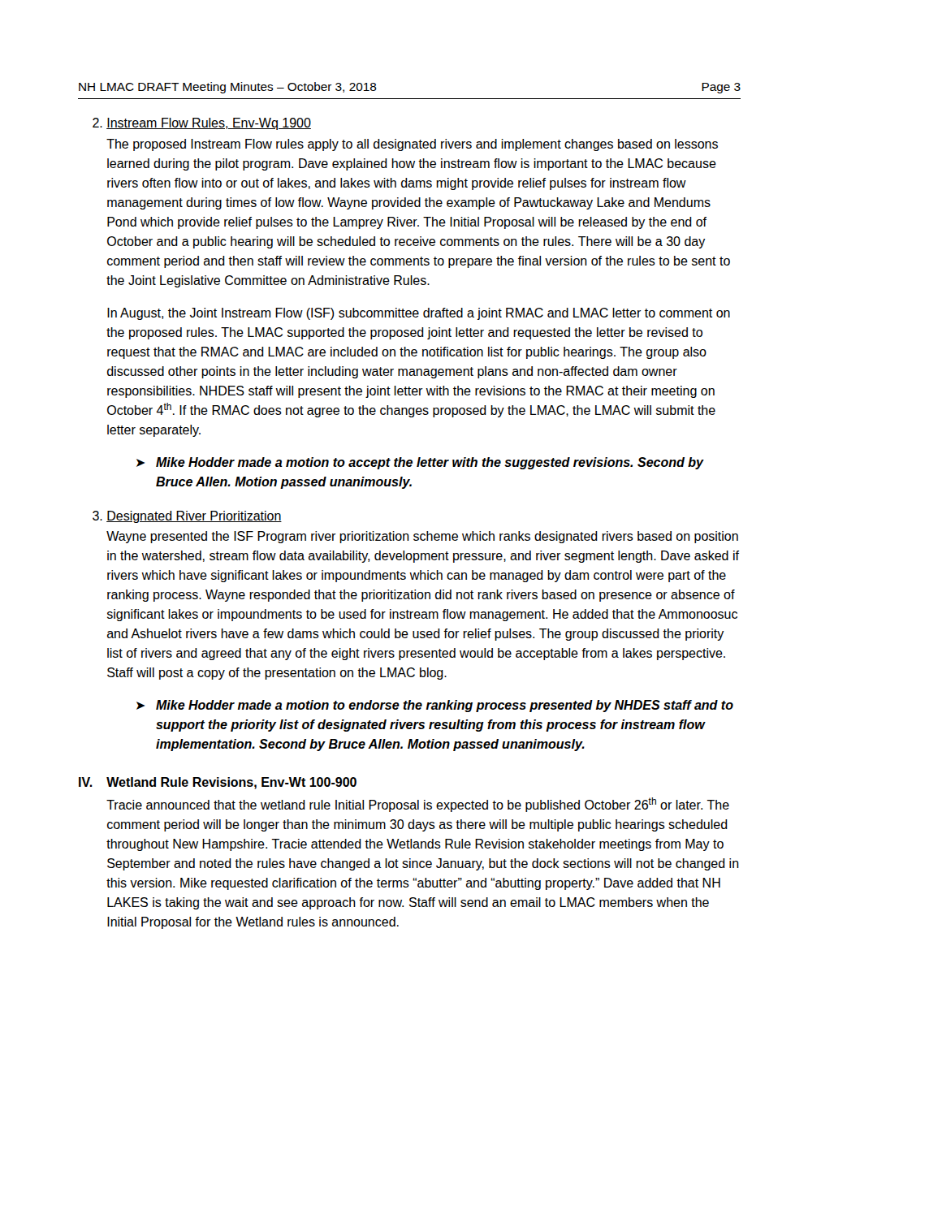NH LMAC DRAFT Meeting Minutes – October 3, 2018 Page 3
Instream Flow Rules, Env-Wq 1900
The proposed Instream Flow rules apply to all designated rivers and implement changes based on lessons learned during the pilot program. Dave explained how the instream flow is important to the LMAC because rivers often flow into or out of lakes, and lakes with dams might provide relief pulses for instream flow management during times of low flow. Wayne provided the example of Pawtuckaway Lake and Mendums Pond which provide relief pulses to the Lamprey River. The Initial Proposal will be released by the end of October and a public hearing will be scheduled to receive comments on the rules. There will be a 30 day comment period and then staff will review the comments to prepare the final version of the rules to be sent to the Joint Legislative Committee on Administrative Rules.
In August, the Joint Instream Flow (ISF) subcommittee drafted a joint RMAC and LMAC letter to comment on the proposed rules. The LMAC supported the proposed joint letter and requested the letter be revised to request that the RMAC and LMAC are included on the notification list for public hearings. The group also discussed other points in the letter including water management plans and non-affected dam owner responsibilities. NHDES staff will present the joint letter with the revisions to the RMAC at their meeting on October 4th. If the RMAC does not agree to the changes proposed by the LMAC, the LMAC will submit the letter separately.
Mike Hodder made a motion to accept the letter with the suggested revisions. Second by Bruce Allen. Motion passed unanimously.
Designated River Prioritization
Wayne presented the ISF Program river prioritization scheme which ranks designated rivers based on position in the watershed, stream flow data availability, development pressure, and river segment length. Dave asked if rivers which have significant lakes or impoundments which can be managed by dam control were part of the ranking process. Wayne responded that the prioritization did not rank rivers based on presence or absence of significant lakes or impoundments to be used for instream flow management. He added that the Ammonoosuc and Ashuelot rivers have a few dams which could be used for relief pulses. The group discussed the priority list of rivers and agreed that any of the eight rivers presented would be acceptable from a lakes perspective. Staff will post a copy of the presentation on the LMAC blog.
Mike Hodder made a motion to endorse the ranking process presented by NHDES staff and to support the priority list of designated rivers resulting from this process for instream flow implementation. Second by Bruce Allen. Motion passed unanimously.
IV. Wetland Rule Revisions, Env-Wt 100-900
Tracie announced that the wetland rule Initial Proposal is expected to be published October 26th or later. The comment period will be longer than the minimum 30 days as there will be multiple public hearings scheduled throughout New Hampshire. Tracie attended the Wetlands Rule Revision stakeholder meetings from May to September and noted the rules have changed a lot since January, but the dock sections will not be changed in this version. Mike requested clarification of the terms “abutter” and “abutting property.” Dave added that NH LAKES is taking the wait and see approach for now. Staff will send an email to LMAC members when the Initial Proposal for the Wetland rules is announced.